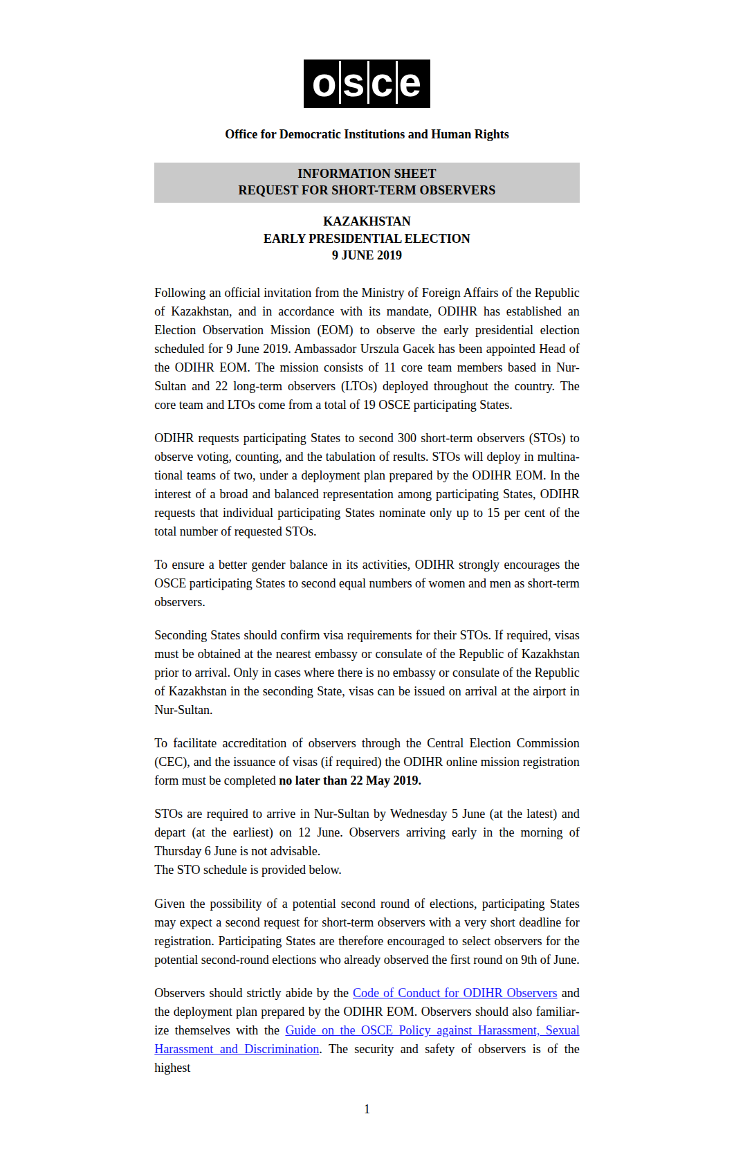osce
Office for Democratic Institutions and Human Rights
INFORMATION SHEET
REQUEST FOR SHORT-TERM OBSERVERS
KAZAKHSTAN
EARLY PRESIDENTIAL ELECTION
9 JUNE 2019
Following an official invitation from the Ministry of Foreign Affairs of the Republic of Kazakhstan, and in accordance with its mandate, ODIHR has established an Election Observation Mission (EOM) to observe the early presidential election scheduled for 9 June 2019. Ambassador Urszula Gacek has been appointed Head of the ODIHR EOM. The mission consists of 11 core team members based in Nur-Sultan and 22 long-term observers (LTOs) deployed throughout the country. The core team and LTOs come from a total of 19 OSCE participating States.
ODIHR requests participating States to second 300 short-term observers (STOs) to observe voting, counting, and the tabulation of results. STOs will deploy in multinational teams of two, under a deployment plan prepared by the ODIHR EOM. In the interest of a broad and balanced representation among participating States, ODIHR requests that individual participating States nominate only up to 15 per cent of the total number of requested STOs.
To ensure a better gender balance in its activities, ODIHR strongly encourages the OSCE participating States to second equal numbers of women and men as short-term observers.
Seconding States should confirm visa requirements for their STOs. If required, visas must be obtained at the nearest embassy or consulate of the Republic of Kazakhstan prior to arrival. Only in cases where there is no embassy or consulate of the Republic of Kazakhstan in the seconding State, visas can be issued on arrival at the airport in Nur-Sultan.
To facilitate accreditation of observers through the Central Election Commission (CEC), and the issuance of visas (if required) the ODIHR online mission registration form must be completed no later than 22 May 2019.
STOs are required to arrive in Nur-Sultan by Wednesday 5 June (at the latest) and depart (at the earliest) on 12 June. Observers arriving early in the morning of Thursday 6 June is not advisable.
The STO schedule is provided below.
Given the possibility of a potential second round of elections, participating States may expect a second request for short-term observers with a very short deadline for registration. Participating States are therefore encouraged to select observers for the potential second-round elections who already observed the first round on 9th of June.
Observers should strictly abide by the Code of Conduct for ODIHR Observers and the deployment plan prepared by the ODIHR EOM. Observers should also familiarize themselves with the Guide on the OSCE Policy against Harassment, Sexual Harassment and Discrimination. The security and safety of observers is of the highest
1